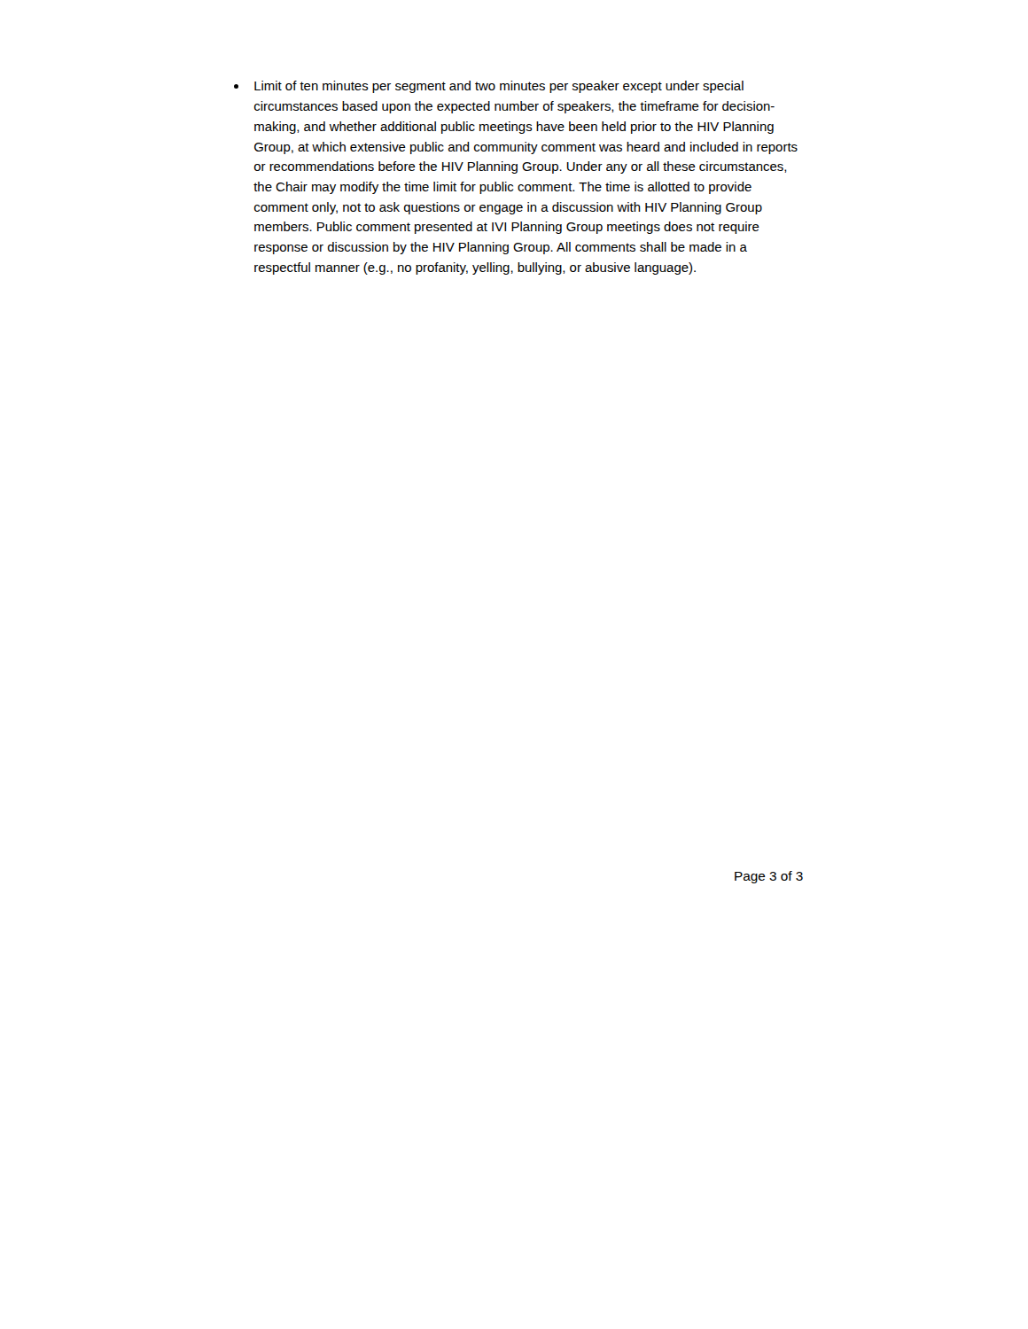Limit of ten minutes per segment and two minutes per speaker except under special circumstances based upon the expected number of speakers, the timeframe for decision-making, and whether additional public meetings have been held prior to the HIV Planning Group, at which extensive public and community comment was heard and included in reports or recommendations before the HIV Planning Group. Under any or all these circumstances, the Chair may modify the time limit for public comment. The time is allotted to provide comment only, not to ask questions or engage in a discussion with HIV Planning Group members. Public comment presented at IVI Planning Group meetings does not require response or discussion by the HIV Planning Group. All comments shall be made in a respectful manner (e.g., no profanity, yelling, bullying, or abusive language).
Page 3 of 3